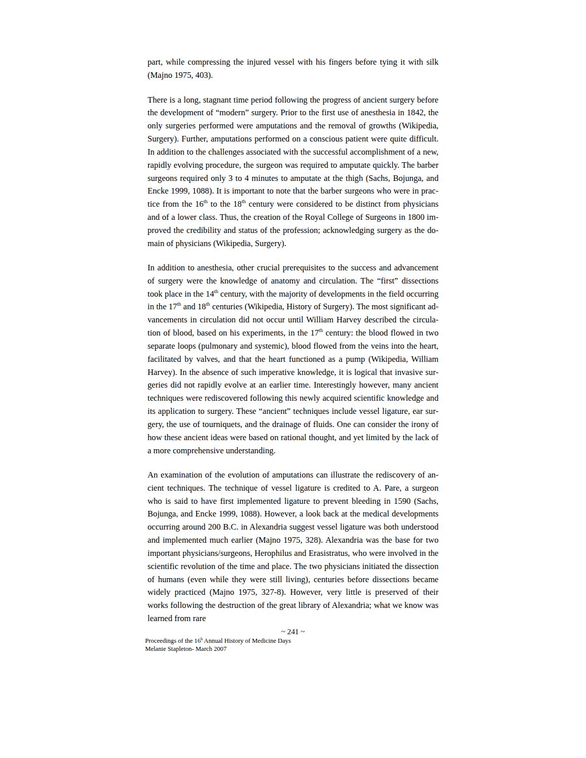part, while compressing the injured vessel with his fingers before tying it with silk (Majno 1975, 403).
There is a long, stagnant time period following the progress of ancient surgery before the development of “modern” surgery. Prior to the first use of anesthesia in 1842, the only surgeries performed were amputations and the removal of growths (Wikipedia, Surgery). Further, amputations performed on a conscious patient were quite difficult. In addition to the challenges associated with the successful accomplishment of a new, rapidly evolving procedure, the surgeon was required to amputate quickly. The barber surgeons required only 3 to 4 minutes to amputate at the thigh (Sachs, Bojunga, and Encke 1999, 1088). It is important to note that the barber surgeons who were in practice from the 16th to the 18th century were considered to be distinct from physicians and of a lower class. Thus, the creation of the Royal College of Surgeons in 1800 improved the credibility and status of the profession; acknowledging surgery as the domain of physicians (Wikipedia, Surgery).
In addition to anesthesia, other crucial prerequisites to the success and advancement of surgery were the knowledge of anatomy and circulation. The “first” dissections took place in the 14th century, with the majority of developments in the field occurring in the 17th and 18th centuries (Wikipedia, History of Surgery). The most significant advancements in circulation did not occur until William Harvey described the circulation of blood, based on his experiments, in the 17th century: the blood flowed in two separate loops (pulmonary and systemic), blood flowed from the veins into the heart, facilitated by valves, and that the heart functioned as a pump (Wikipedia, William Harvey). In the absence of such imperative knowledge, it is logical that invasive surgeries did not rapidly evolve at an earlier time. Interestingly however, many ancient techniques were rediscovered following this newly acquired scientific knowledge and its application to surgery. These “ancient” techniques include vessel ligature, ear surgery, the use of tourniquets, and the drainage of fluids. One can consider the irony of how these ancient ideas were based on rational thought, and yet limited by the lack of a more comprehensive understanding.
An examination of the evolution of amputations can illustrate the rediscovery of ancient techniques. The technique of vessel ligature is credited to A. Pare, a surgeon who is said to have first implemented ligature to prevent bleeding in 1590 (Sachs, Bojunga, and Encke 1999, 1088). However, a look back at the medical developments occurring around 200 B.C. in Alexandria suggest vessel ligature was both understood and implemented much earlier (Majno 1975, 328). Alexandria was the base for two important physicians/surgeons, Herophilus and Erasistratus, who were involved in the scientific revolution of the time and place. The two physicians initiated the dissection of humans (even while they were still living), centuries before dissections became widely practiced (Majno 1975, 327-8). However, very little is preserved of their works following the destruction of the great library of Alexandria; what we know was learned from rare
~ 241 ~
Proceedings of the 16h Annual History of Medicine Days
Melanie Stapleton- March 2007